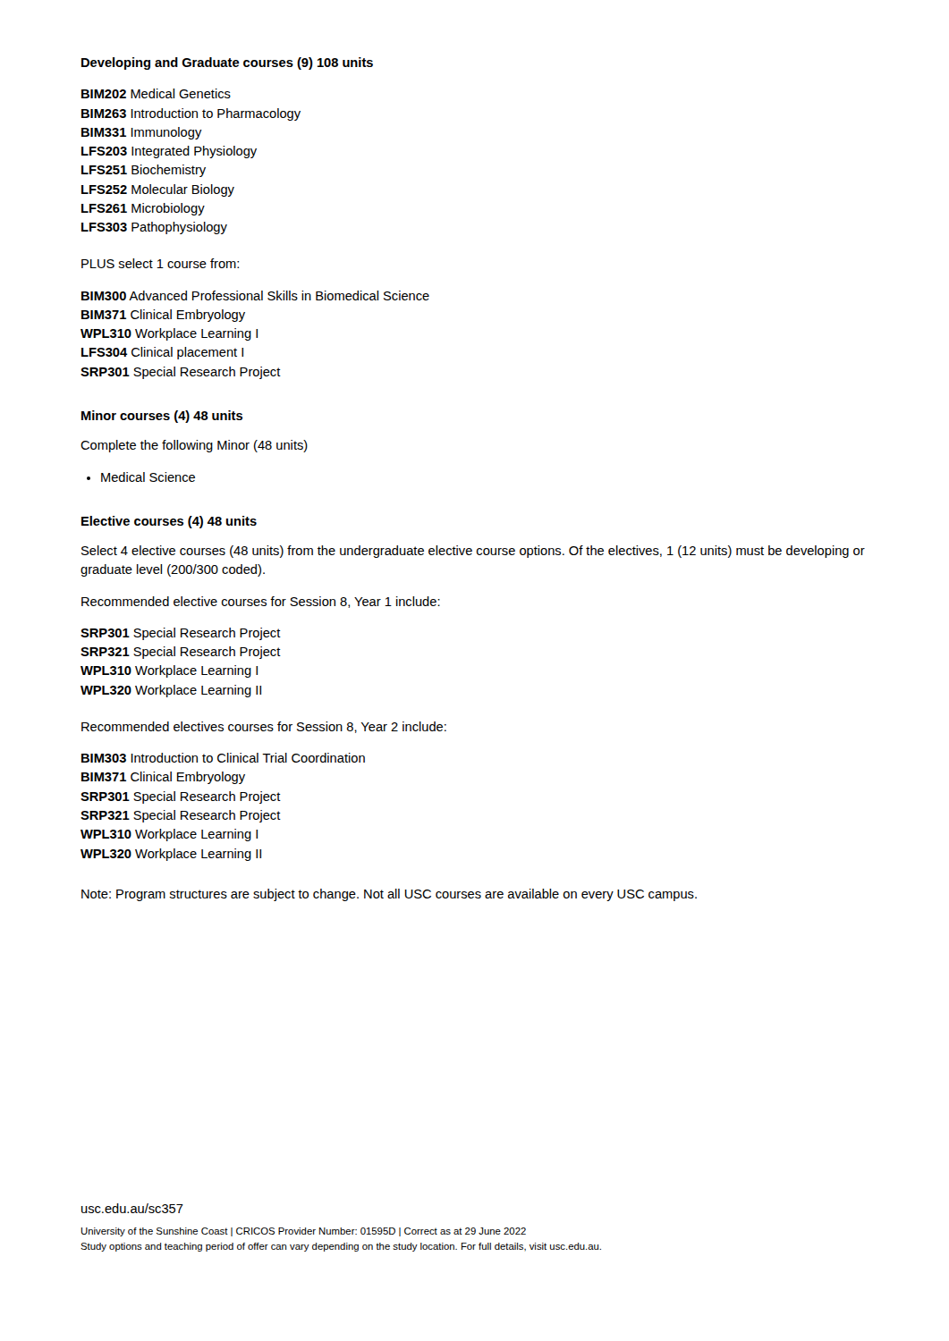Developing and Graduate courses (9) 108 units
BIM202 Medical Genetics
BIM263 Introduction to Pharmacology
BIM331 Immunology
LFS203 Integrated Physiology
LFS251 Biochemistry
LFS252 Molecular Biology
LFS261 Microbiology
LFS303 Pathophysiology
PLUS select 1 course from:
BIM300 Advanced Professional Skills in Biomedical Science
BIM371 Clinical Embryology
WPL310 Workplace Learning I
LFS304 Clinical placement I
SRP301 Special Research Project
Minor courses (4) 48 units
Complete the following Minor (48 units)
Medical Science
Elective courses (4) 48 units
Select 4 elective courses (48 units) from the undergraduate elective course options. Of the electives, 1 (12 units) must be developing or graduate level (200/300 coded).
Recommended elective courses for Session 8, Year 1 include:
SRP301 Special Research Project
SRP321 Special Research Project
WPL310 Workplace Learning I
WPL320 Workplace Learning II
Recommended electives courses for Session 8, Year 2 include:
BIM303 Introduction to Clinical Trial Coordination
BIM371 Clinical Embryology
SRP301 Special Research Project
SRP321 Special Research Project
WPL310 Workplace Learning I
WPL320 Workplace Learning II
Note: Program structures are subject to change. Not all USC courses are available on every USC campus.
usc.edu.au/sc357
University of the Sunshine Coast | CRICOS Provider Number: 01595D | Correct as at 29 June 2022
Study options and teaching period of offer can vary depending on the study location. For full details, visit usc.edu.au.